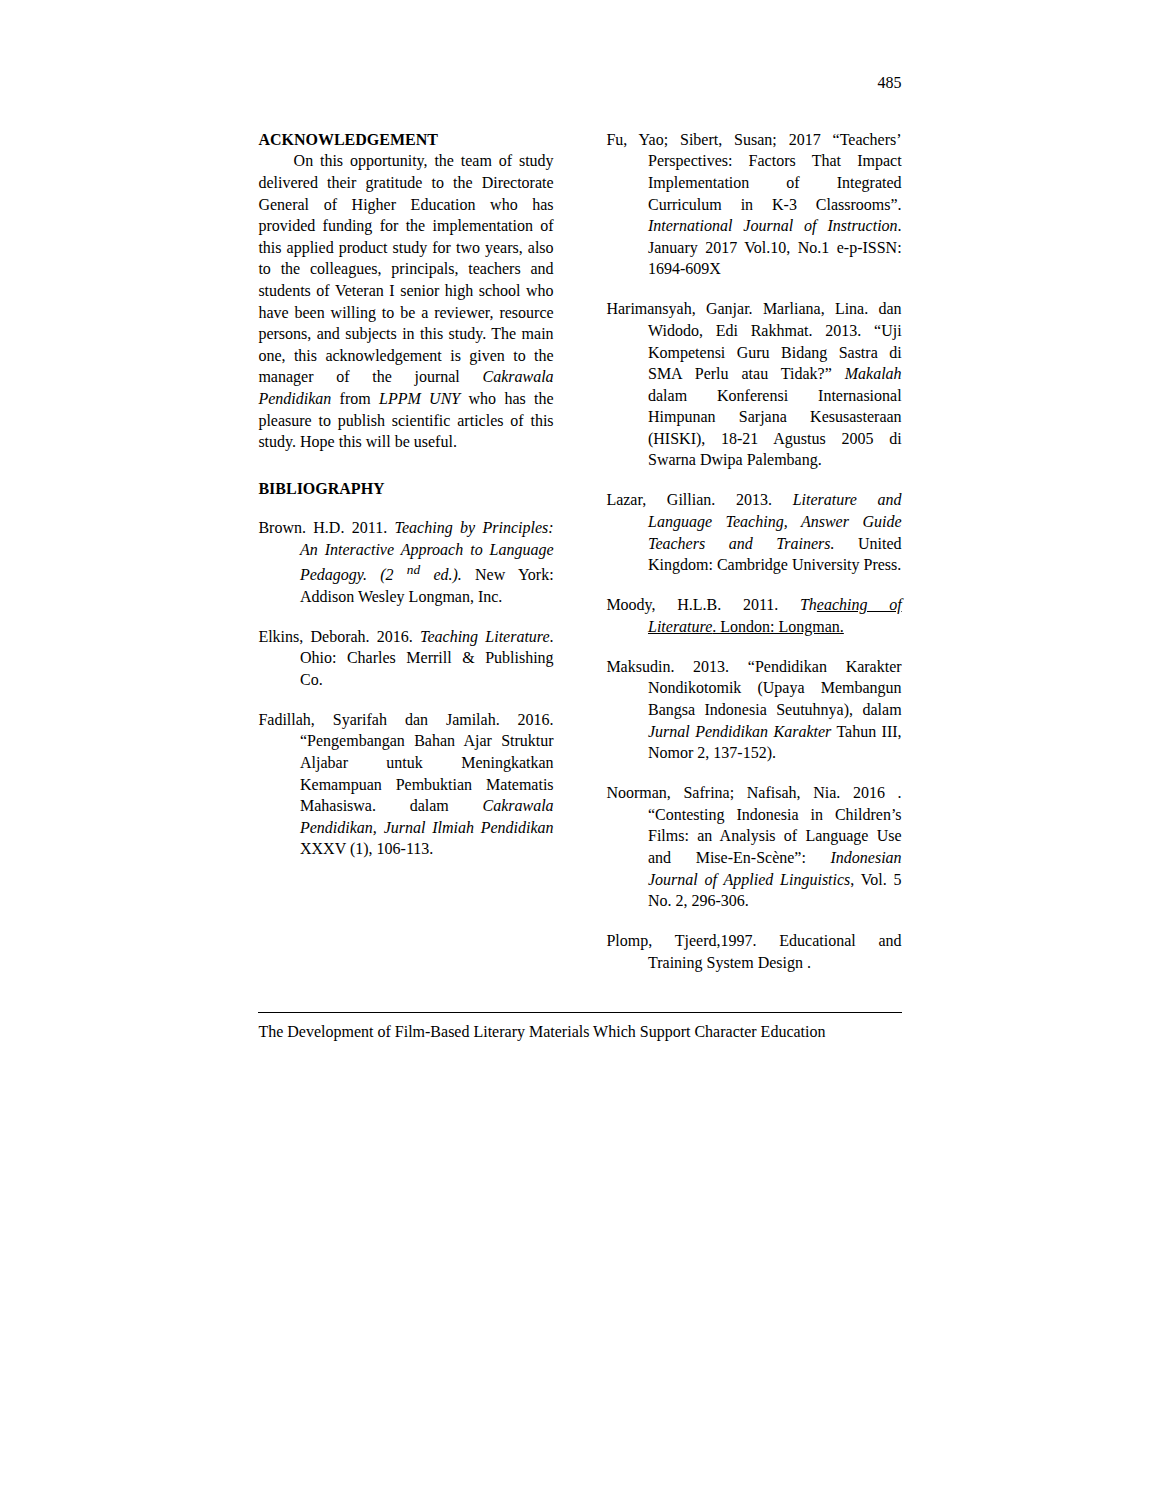485
ACKNOWLEDGEMENT
On this opportunity, the team of study delivered their gratitude to the Directorate General of Higher Education who has provided funding for the implementation of this applied product study for two years, also to the colleagues, principals, teachers and students of Veteran I senior high school who have been willing to be a reviewer, resource persons, and subjects in this study. The main one, this acknowledgement is given to the manager of the journal Cakrawala Pendidikan from LPPM UNY who has the pleasure to publish scientific articles of this study. Hope this will be useful.
BIBLIOGRAPHY
Brown. H.D. 2011. Teaching by Principles: An Interactive Approach to Language Pedagogy. (2 nd ed.). New York: Addison Wesley Longman, Inc.
Elkins, Deborah. 2016. Teaching Literature. Ohio: Charles Merrill & Publishing Co.
Fadillah, Syarifah dan Jamilah. 2016. “Pengembangan Bahan Ajar Struktur Aljabar untuk Meningkatkan Kemampuan Pembuktian Matematis Mahasiswa. dalam Cakrawala Pendidikan, Jurnal Ilmiah Pendidikan XXXV (1), 106-113.
Fu, Yao; Sibert, Susan; 2017 “Teachers’ Perspectives: Factors That Impact Implementation of Integrated Curriculum in K-3 Classrooms”. International Journal of Instruction. January 2017 Vol.10, No.1 e-p-ISSN: 1694-609X
Harimansyah, Ganjar. Marliana, Lina. dan Widodo, Edi Rakhmat. 2013. “Uji Kompetensi Guru Bidang Sastra di SMA Perlu atau Tidak?” Makalah dalam Konferensi Internasional Himpunan Sarjana Kesusasteraan (HISKI), 18-21 Agustus 2005 di Swarna Dwipa Palembang.
Lazar, Gillian. 2013. Literature and Language Teaching, Answer Guide Teachers and Trainers. United Kingdom: Cambridge University Press.
Moody, H.L.B. 2011. Theaching of Literature. London: Longman.
Maksudin. 2013. “Pendidikan Karakter Nondikotomik (Upaya Membangun Bangsa Indonesia Seutuhnya), dalam Jurnal Pendidikan Karakter Tahun III, Nomor 2, 137-152).
Noorman, Safrina; Nafisah, Nia. 2016 . “Contesting Indonesia in Children’s Films: an Analysis of Language Use and Mise-En-Scène”: Indonesian Journal of Applied Linguistics, Vol. 5 No. 2, 296-306.
Plomp, Tjeerd,1997. Educational and Training System Design .
The Development of Film-Based Literary Materials Which Support Character Education